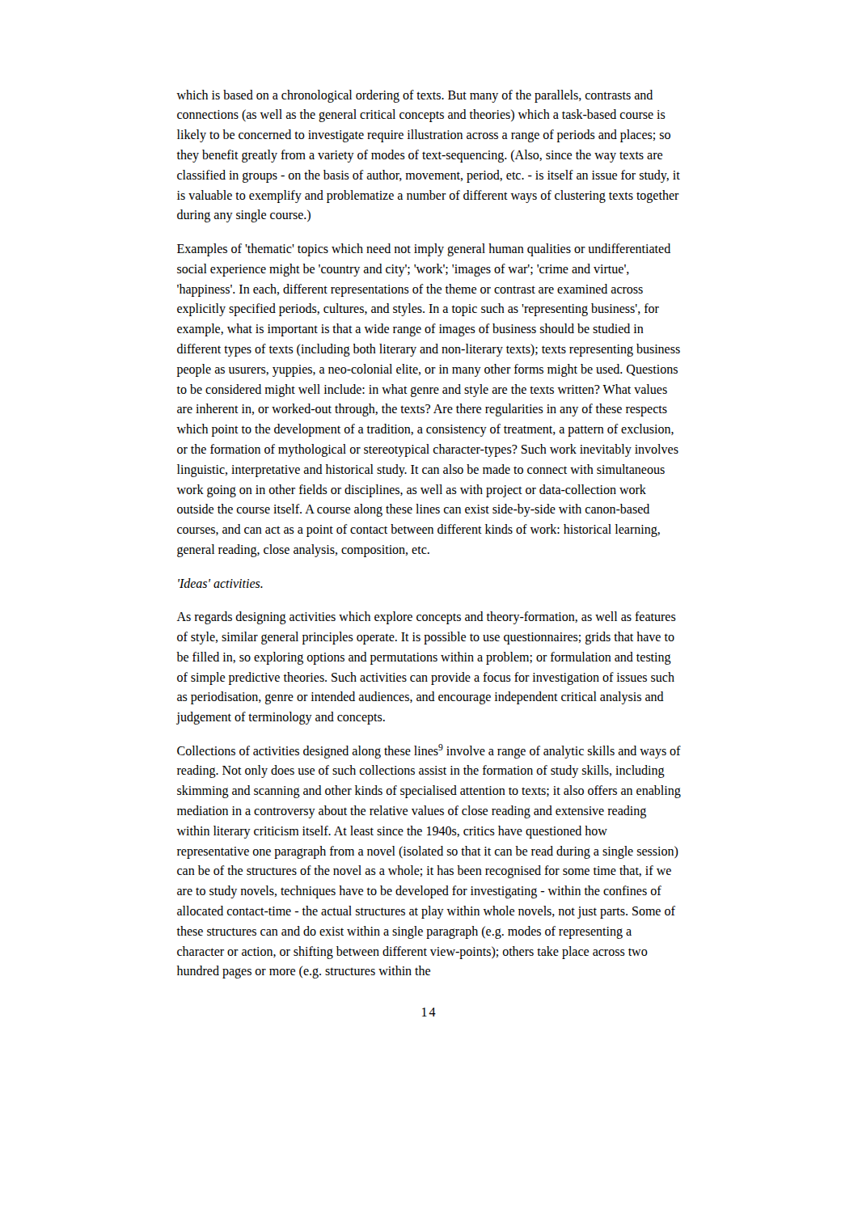which is based on a chronological ordering of texts. But many of the parallels, contrasts and connections (as well as the general critical concepts and theories) which a task-based course is likely to be concerned to investigate require illustration across a range of periods and places; so they benefit greatly from a variety of modes of text-sequencing. (Also, since the way texts are classified in groups - on the basis of author, movement, period, etc. - is itself an issue for study, it is valuable to exemplify and problematize a number of different ways of clustering texts together during any single course.)
Examples of 'thematic' topics which need not imply general human qualities or undifferentiated social experience might be 'country and city'; 'work'; 'images of war'; 'crime and virtue', 'happiness'. In each, different representations of the theme or contrast are examined across explicitly specified periods, cultures, and styles. In a topic such as 'representing business', for example, what is important is that a wide range of images of business should be studied in different types of texts (including both literary and non-literary texts); texts representing business people as usurers, yuppies, a neo-colonial elite, or in many other forms might be used. Questions to be considered might well include: in what genre and style are the texts written? What values are inherent in, or worked-out through, the texts? Are there regularities in any of these respects which point to the development of a tradition, a consistency of treatment, a pattern of exclusion, or the formation of mythological or stereotypical character-types? Such work inevitably involves linguistic, interpretative and historical study. It can also be made to connect with simultaneous work going on in other fields or disciplines, as well as with project or data-collection work outside the course itself. A course along these lines can exist side-by-side with canon-based courses, and can act as a point of contact between different kinds of work: historical learning, general reading, close analysis, composition, etc.
'Ideas' activities.
As regards designing activities which explore concepts and theory-formation, as well as features of style, similar general principles operate. It is possible to use questionnaires; grids that have to be filled in, so exploring options and permutations within a problem; or formulation and testing of simple predictive theories. Such activities can provide a focus for investigation of issues such as periodisation, genre or intended audiences, and encourage independent critical analysis and judgement of terminology and concepts.
Collections of activities designed along these lines9 involve a range of analytic skills and ways of reading. Not only does use of such collections assist in the formation of study skills, including skimming and scanning and other kinds of specialised attention to texts; it also offers an enabling mediation in a controversy about the relative values of close reading and extensive reading within literary criticism itself. At least since the 1940s, critics have questioned how representative one paragraph from a novel (isolated so that it can be read during a single session) can be of the structures of the novel as a whole; it has been recognised for some time that, if we are to study novels, techniques have to be developed for investigating - within the confines of allocated contact-time - the actual structures at play within whole novels, not just parts. Some of these structures can and do exist within a single paragraph (e.g. modes of representing a character or action, or shifting between different view-points); others take place across two hundred pages or more (e.g. structures within the
14